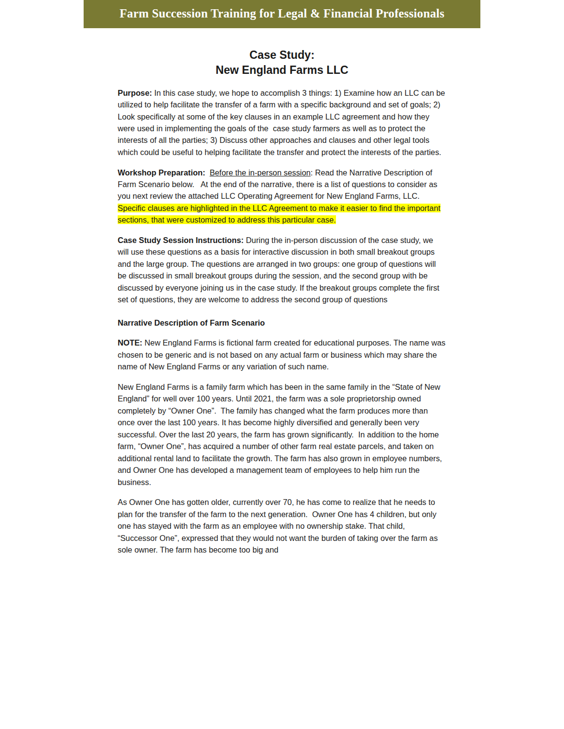Farm Succession Training for Legal & Financial Professionals
Case Study: New England Farms LLC
Purpose: In this case study, we hope to accomplish 3 things: 1) Examine how an LLC can be utilized to help facilitate the transfer of a farm with a specific background and set of goals; 2) Look specifically at some of the key clauses in an example LLC agreement and how they were used in implementing the goals of the case study farmers as well as to protect the interests of all the parties; 3) Discuss other approaches and clauses and other legal tools which could be useful to helping facilitate the transfer and protect the interests of the parties.
Workshop Preparation: Before the in-person session: Read the Narrative Description of Farm Scenario below. At the end of the narrative, there is a list of questions to consider as you next review the attached LLC Operating Agreement for New England Farms, LLC. Specific clauses are highlighted in the LLC Agreement to make it easier to find the important sections, that were customized to address this particular case.
Case Study Session Instructions: During the in-person discussion of the case study, we will use these questions as a basis for interactive discussion in both small breakout groups and the large group. The questions are arranged in two groups: one group of questions will be discussed in small breakout groups during the session, and the second group with be discussed by everyone joining us in the case study. If the breakout groups complete the first set of questions, they are welcome to address the second group of questions
Narrative Description of Farm Scenario
NOTE: New England Farms is fictional farm created for educational purposes. The name was chosen to be generic and is not based on any actual farm or business which may share the name of New England Farms or any variation of such name.
New England Farms is a family farm which has been in the same family in the “State of New England” for well over 100 years. Until 2021, the farm was a sole proprietorship owned completely by “Owner One”. The family has changed what the farm produces more than once over the last 100 years. It has become highly diversified and generally been very successful. Over the last 20 years, the farm has grown significantly. In addition to the home farm, “Owner One”, has acquired a number of other farm real estate parcels, and taken on additional rental land to facilitate the growth. The farm has also grown in employee numbers, and Owner One has developed a management team of employees to help him run the business.
As Owner One has gotten older, currently over 70, he has come to realize that he needs to plan for the transfer of the farm to the next generation. Owner One has 4 children, but only one has stayed with the farm as an employee with no ownership stake. That child, “Successor One”, expressed that they would not want the burden of taking over the farm as sole owner. The farm has become too big and